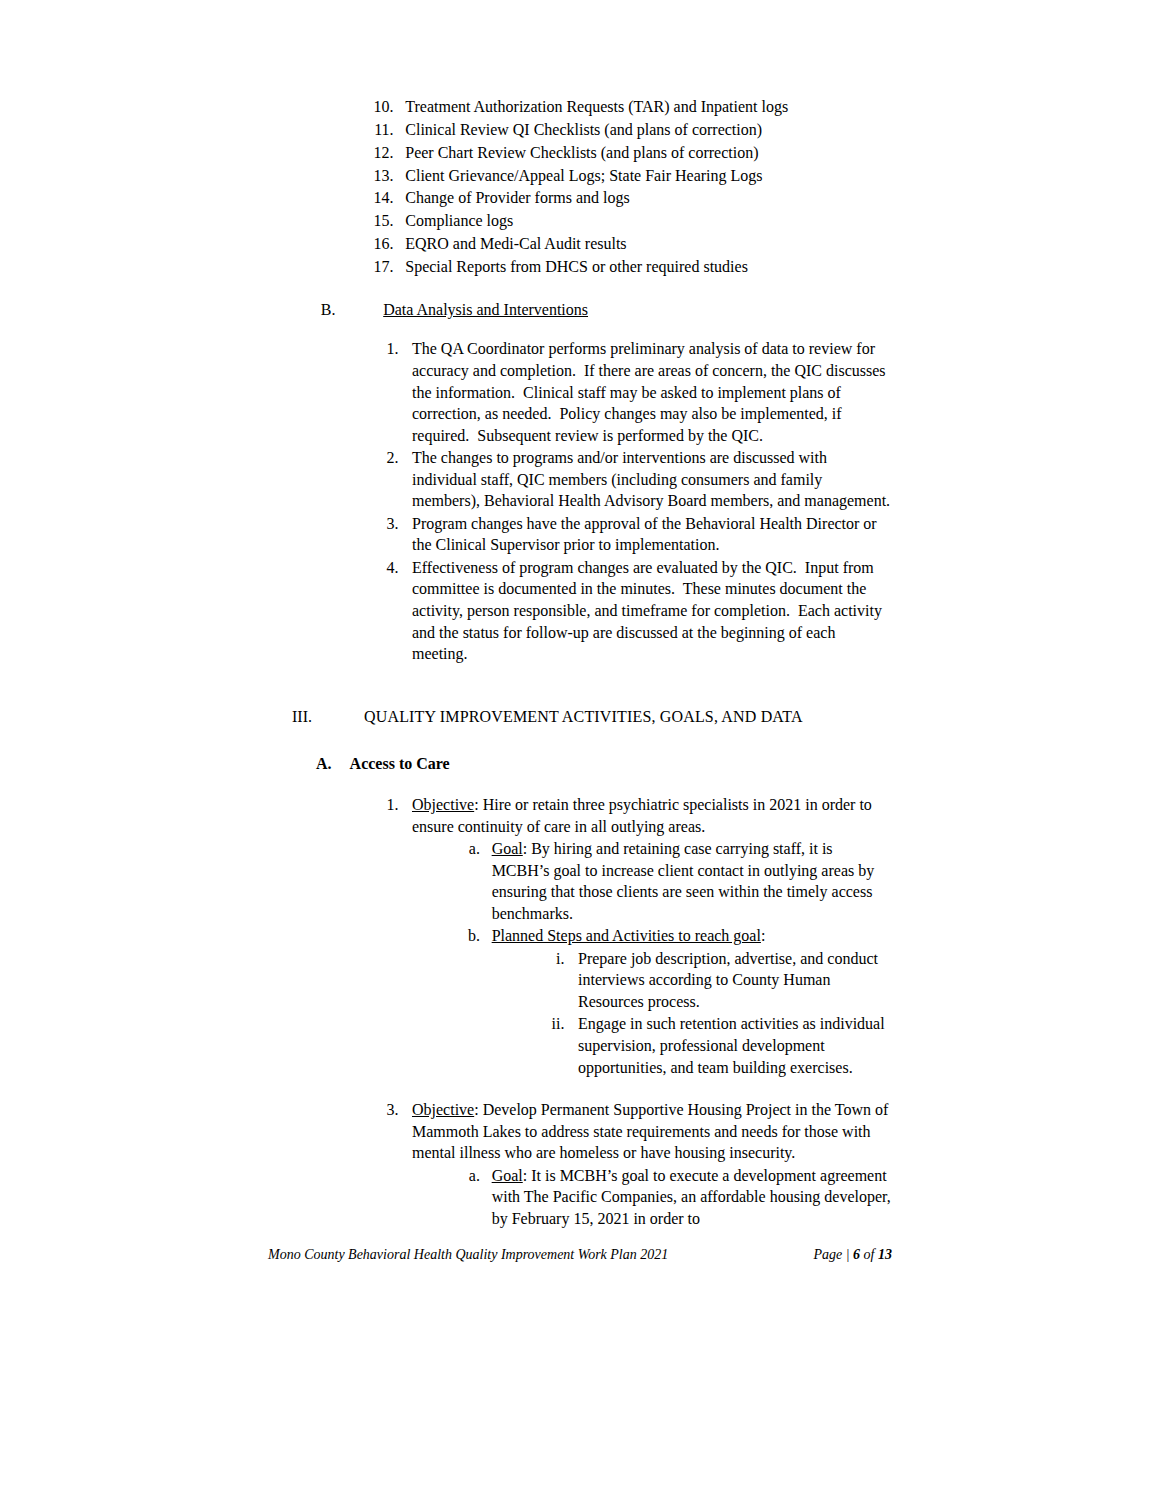Treatment Authorization Requests (TAR) and Inpatient logs
Clinical Review QI Checklists (and plans of correction)
Peer Chart Review Checklists (and plans of correction)
Client Grievance/Appeal Logs; State Fair Hearing Logs
Change of Provider forms and logs
Compliance logs
EQRO and Medi-Cal Audit results
Special Reports from DHCS or other required studies
B. Data Analysis and Interventions
The QA Coordinator performs preliminary analysis of data to review for accuracy and completion. If there are areas of concern, the QIC discusses the information. Clinical staff may be asked to implement plans of correction, as needed. Policy changes may also be implemented, if required. Subsequent review is performed by the QIC.
The changes to programs and/or interventions are discussed with individual staff, QIC members (including consumers and family members), Behavioral Health Advisory Board members, and management.
Program changes have the approval of the Behavioral Health Director or the Clinical Supervisor prior to implementation.
Effectiveness of program changes are evaluated by the QIC. Input from committee is documented in the minutes. These minutes document the activity, person responsible, and timeframe for completion. Each activity and the status for follow-up are discussed at the beginning of each meeting.
III. QUALITY IMPROVEMENT ACTIVITIES, GOALS, AND DATA
A. Access to Care
Objective: Hire or retain three psychiatric specialists in 2021 in order to ensure continuity of care in all outlying areas.
Goal: By hiring and retaining case carrying staff, it is MCBH’s goal to increase client contact in outlying areas by ensuring that those clients are seen within the timely access benchmarks.
Planned Steps and Activities to reach goal:
Prepare job description, advertise, and conduct interviews according to County Human Resources process.
Engage in such retention activities as individual supervision, professional development opportunities, and team building exercises.
Objective: Develop Permanent Supportive Housing Project in the Town of Mammoth Lakes to address state requirements and needs for those with mental illness who are homeless or have housing insecurity.
Goal: It is MCBH’s goal to execute a development agreement with The Pacific Companies, an affordable housing developer, by February 15, 2021 in order to
Mono County Behavioral Health Quality Improvement Work Plan 2021 Page | 6 of 13